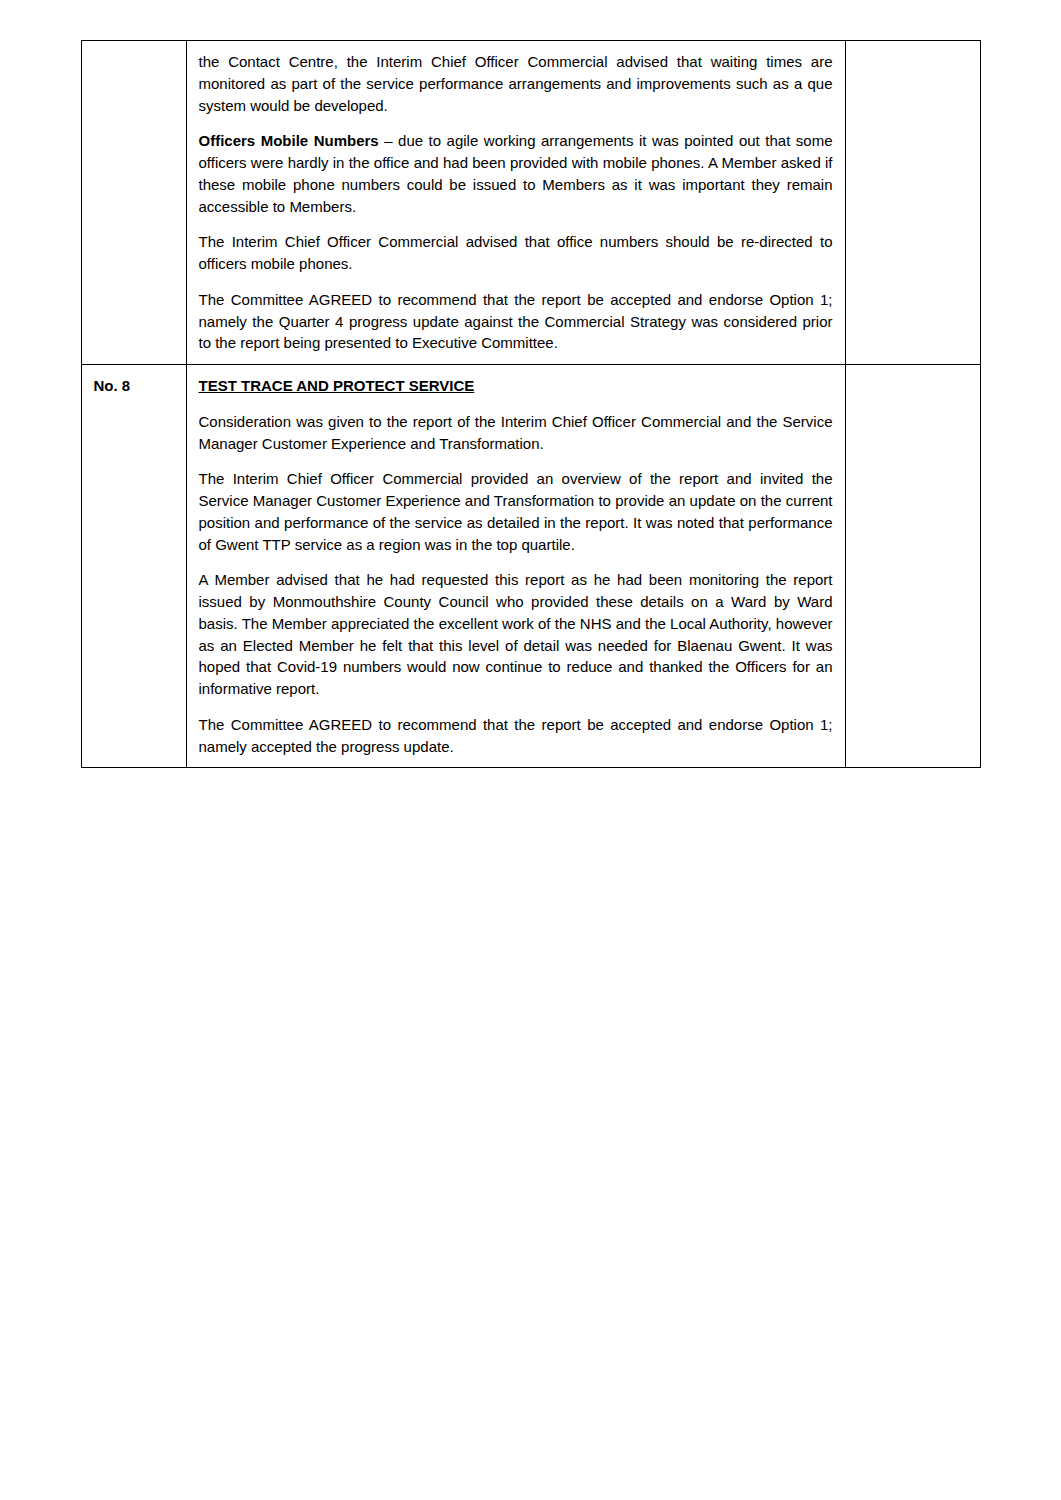| | the Contact Centre, the Interim Chief Officer Commercial advised that waiting times are monitored as part of the service performance arrangements and improvements such as a que system would be developed. Officers Mobile Numbers – due to agile working arrangements it was pointed out that some officers were hardly in the office and had been provided with mobile phones. A Member asked if these mobile phone numbers could be issued to Members as it was important they remain accessible to Members. The Interim Chief Officer Commercial advised that office numbers should be re-directed to officers mobile phones. The Committee AGREED to recommend that the report be accepted and endorse Option 1; namely the Quarter 4 progress update against the Commercial Strategy was considered prior to the report being presented to Executive Committee. | |
| No. 8 | TEST TRACE AND PROTECT SERVICE Consideration was given to the report of the Interim Chief Officer Commercial and the Service Manager Customer Experience and Transformation. The Interim Chief Officer Commercial provided an overview of the report and invited the Service Manager Customer Experience and Transformation to provide an update on the current position and performance of the service as detailed in the report. It was noted that performance of Gwent TTP service as a region was in the top quartile. A Member advised that he had requested this report as he had been monitoring the report issued by Monmouthshire County Council who provided these details on a Ward by Ward basis. The Member appreciated the excellent work of the NHS and the Local Authority, however as an Elected Member he felt that this level of detail was needed for Blaenau Gwent. It was hoped that Covid-19 numbers would now continue to reduce and thanked the Officers for an informative report. The Committee AGREED to recommend that the report be accepted and endorse Option 1; namely accepted the progress update. | |